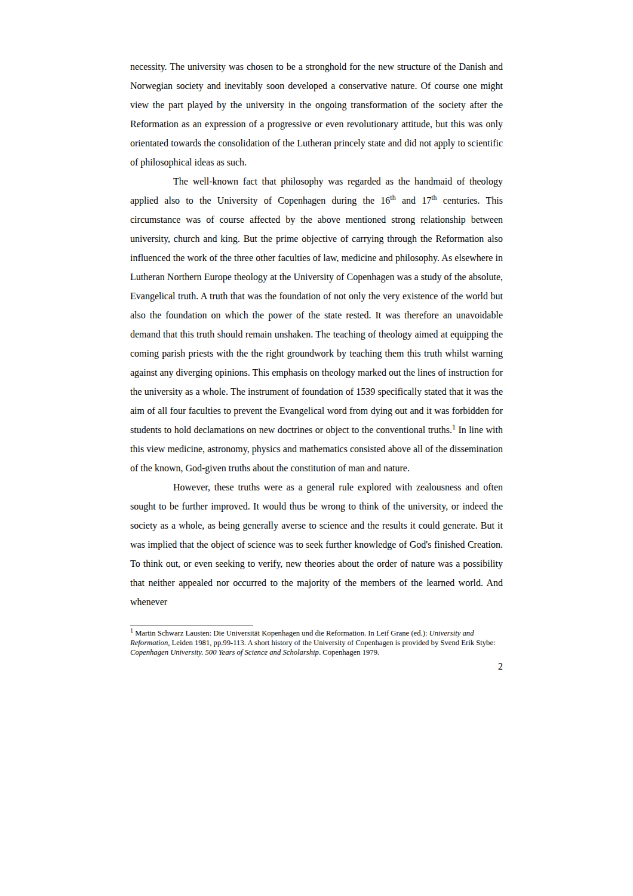necessity. The university was chosen to be a stronghold for the new structure of the Danish and Norwegian society and inevitably soon developed a conservative nature. Of course one might view the part played by the university in the ongoing transformation of the society after the Reformation as an expression of a progressive or even revolutionary attitude, but this was only orientated towards the consolidation of the Lutheran princely state and did not apply to scientific of philosophical ideas as such.
The well-known fact that philosophy was regarded as the handmaid of theology applied also to the University of Copenhagen during the 16th and 17th centuries. This circumstance was of course affected by the above mentioned strong relationship between university, church and king. But the prime objective of carrying through the Reformation also influenced the work of the three other faculties of law, medicine and philosophy. As elsewhere in Lutheran Northern Europe theology at the University of Copenhagen was a study of the absolute, Evangelical truth. A truth that was the foundation of not only the very existence of the world but also the foundation on which the power of the state rested. It was therefore an unavoidable demand that this truth should remain unshaken. The teaching of theology aimed at equipping the coming parish priests with the the right groundwork by teaching them this truth whilst warning against any diverging opinions. This emphasis on theology marked out the lines of instruction for the university as a whole. The instrument of foundation of 1539 specifically stated that it was the aim of all four faculties to prevent the Evangelical word from dying out and it was forbidden for students to hold declamations on new doctrines or object to the conventional truths.1 In line with this view medicine, astronomy, physics and mathematics consisted above all of the dissemination of the known, God-given truths about the constitution of man and nature.
However, these truths were as a general rule explored with zealousness and often sought to be further improved. It would thus be wrong to think of the university, or indeed the society as a whole, as being generally averse to science and the results it could generate. But it was implied that the object of science was to seek further knowledge of God's finished Creation. To think out, or even seeking to verify, new theories about the order of nature was a possibility that neither appealed nor occurred to the majority of the members of the learned world. And whenever
1 Martin Schwarz Lausten: Die Universität Kopenhagen und die Reformation. In Leif Grane (ed.): University and Reformation, Leiden 1981, pp.99-113. A short history of the University of Copenhagen is provided by Svend Erik Stybe: Copenhagen University. 500 Years of Science and Scholarship. Copenhagen 1979.
2